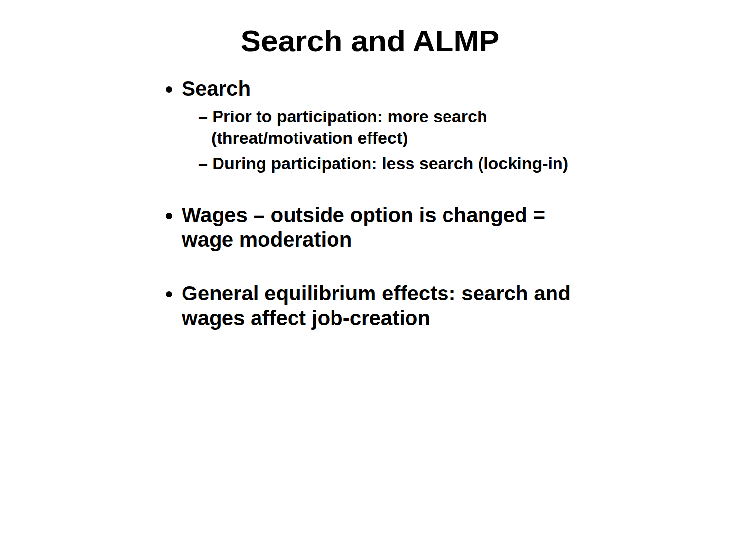Search and ALMP
Search
Prior to participation: more search (threat/motivation effect)
During participation: less search (locking-in)
Wages – outside option is changed = wage moderation
General equilibrium effects: search and wages affect job-creation